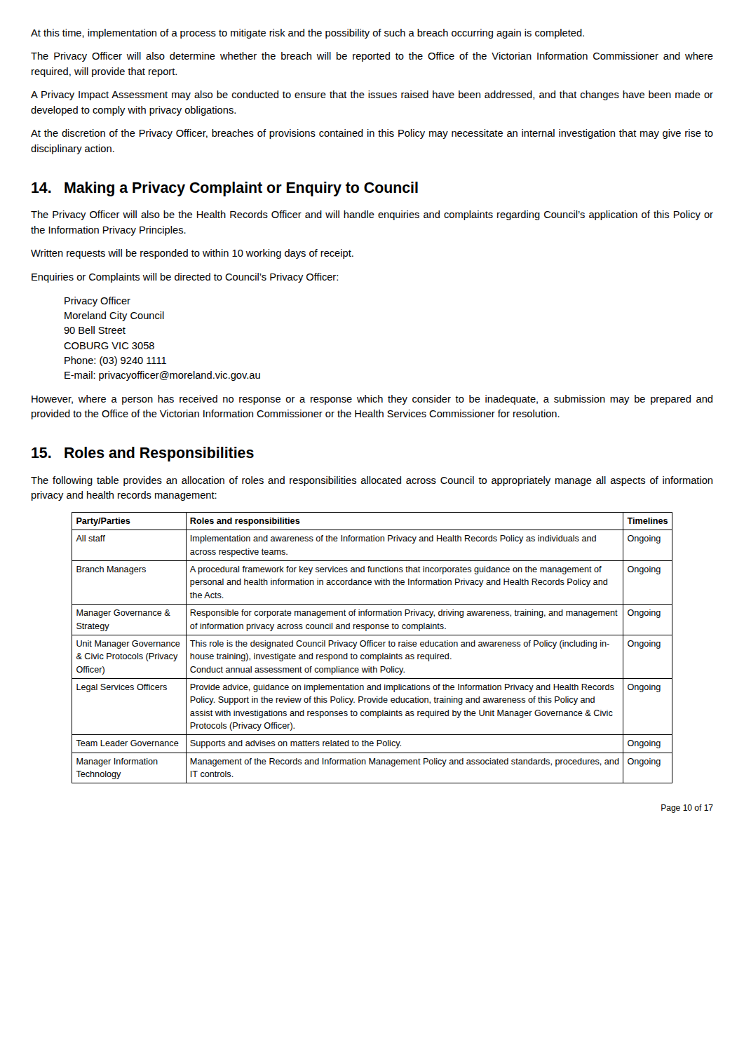At this time, implementation of a process to mitigate risk and the possibility of such a breach occurring again is completed.
The Privacy Officer will also determine whether the breach will be reported to the Office of the Victorian Information Commissioner and where required, will provide that report.
A Privacy Impact Assessment may also be conducted to ensure that the issues raised have been addressed, and that changes have been made or developed to comply with privacy obligations.
At the discretion of the Privacy Officer, breaches of provisions contained in this Policy may necessitate an internal investigation that may give rise to disciplinary action.
14. Making a Privacy Complaint or Enquiry to Council
The Privacy Officer will also be the Health Records Officer and will handle enquiries and complaints regarding Council’s application of this Policy or the Information Privacy Principles.
Written requests will be responded to within 10 working days of receipt.
Enquiries or Complaints will be directed to Council’s Privacy Officer:
Privacy Officer
Moreland City Council
90 Bell Street
COBURG VIC 3058
Phone: (03) 9240 1111
E-mail: privacyofficer@moreland.vic.gov.au
However, where a person has received no response or a response which they consider to be inadequate, a submission may be prepared and provided to the Office of the Victorian Information Commissioner or the Health Services Commissioner for resolution.
15. Roles and Responsibilities
The following table provides an allocation of roles and responsibilities allocated across Council to appropriately manage all aspects of information privacy and health records management:
| Party/Parties | Roles and responsibilities | Timelines |
| --- | --- | --- |
| All staff | Implementation and awareness of the Information Privacy and Health Records Policy as individuals and across respective teams. | Ongoing |
| Branch Managers | A procedural framework for key services and functions that incorporates guidance on the management of personal and health information in accordance with the Information Privacy and Health Records Policy and the Acts. | Ongoing |
| Manager Governance & Strategy | Responsible for corporate management of information Privacy, driving awareness, training, and management of information privacy across council and response to complaints. | Ongoing |
| Unit Manager Governance & Civic Protocols (Privacy Officer) | This role is the designated Council Privacy Officer to raise education and awareness of Policy (including in-house training), investigate and respond to complaints as required. Conduct annual assessment of compliance with Policy. | Ongoing |
| Legal Services Officers | Provide advice, guidance on implementation and implications of the Information Privacy and Health Records Policy. Support in the review of this Policy. Provide education, training and awareness of this Policy and assist with investigations and responses to complaints as required by the Unit Manager Governance & Civic Protocols (Privacy Officer). | Ongoing |
| Team Leader Governance | Supports and advises on matters related to the Policy. | Ongoing |
| Manager Information Technology | Management of the Records and Information Management Policy and associated standards, procedures, and IT controls. | Ongoing |
Page 10 of 17